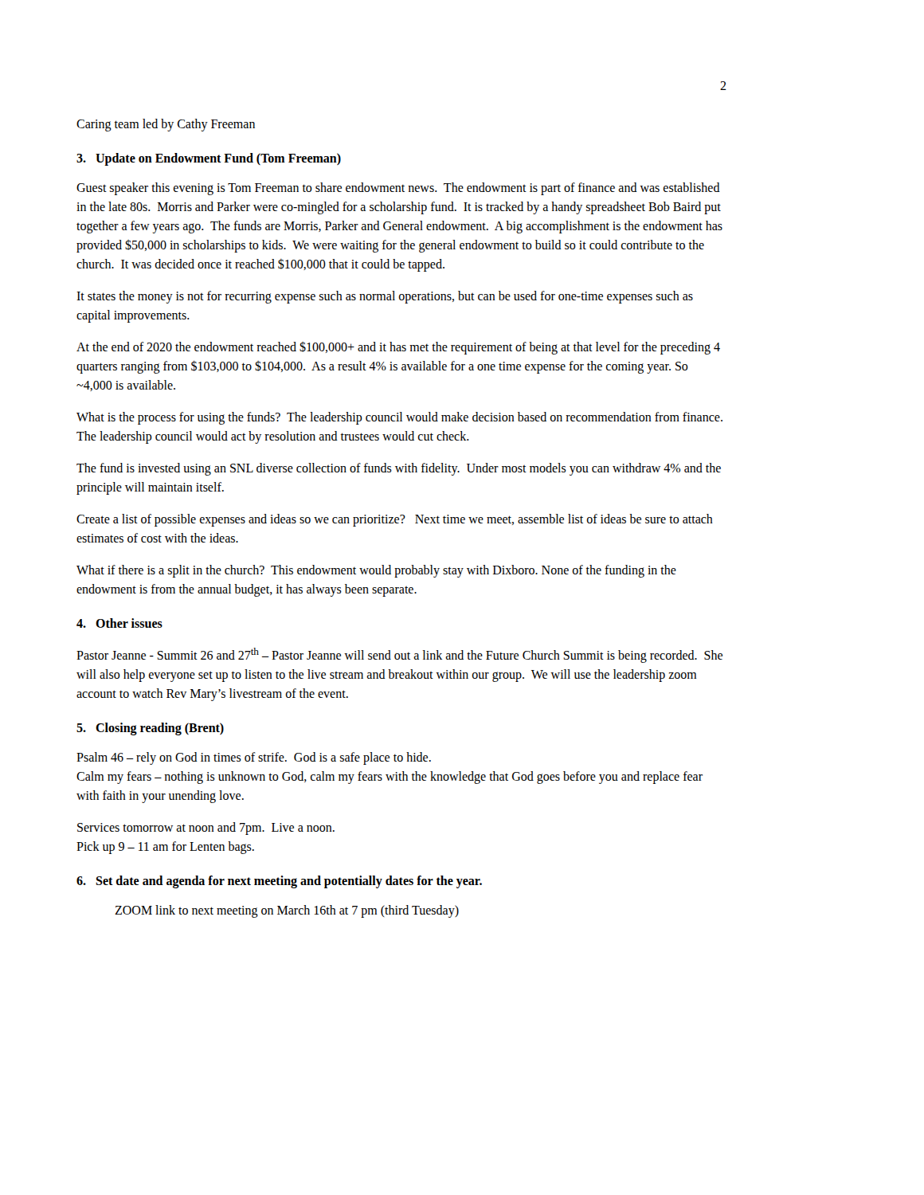2
Caring team led by Cathy Freeman
3. Update on Endowment Fund (Tom Freeman)
Guest speaker this evening is Tom Freeman to share endowment news. The endowment is part of finance and was established in the late 80s. Morris and Parker were co-mingled for a scholarship fund. It is tracked by a handy spreadsheet Bob Baird put together a few years ago. The funds are Morris, Parker and General endowment. A big accomplishment is the endowment has provided $50,000 in scholarships to kids. We were waiting for the general endowment to build so it could contribute to the church. It was decided once it reached $100,000 that it could be tapped.
It states the money is not for recurring expense such as normal operations, but can be used for one-time expenses such as capital improvements.
At the end of 2020 the endowment reached $100,000+ and it has met the requirement of being at that level for the preceding 4 quarters ranging from $103,000 to $104,000. As a result 4% is available for a one time expense for the coming year. So ~4,000 is available.
What is the process for using the funds? The leadership council would make decision based on recommendation from finance. The leadership council would act by resolution and trustees would cut check.
The fund is invested using an SNL diverse collection of funds with fidelity. Under most models you can withdraw 4% and the principle will maintain itself.
Create a list of possible expenses and ideas so we can prioritize? Next time we meet, assemble list of ideas be sure to attach estimates of cost with the ideas.
What if there is a split in the church? This endowment would probably stay with Dixboro. None of the funding in the endowment is from the annual budget, it has always been separate.
4. Other issues
Pastor Jeanne - Summit 26 and 27th – Pastor Jeanne will send out a link and the Future Church Summit is being recorded. She will also help everyone set up to listen to the live stream and breakout within our group. We will use the leadership zoom account to watch Rev Mary’s livestream of the event.
5. Closing reading (Brent)
Psalm 46 – rely on God in times of strife. God is a safe place to hide.
Calm my fears – nothing is unknown to God, calm my fears with the knowledge that God goes before you and replace fear with faith in your unending love.
Services tomorrow at noon and 7pm. Live a noon.
Pick up 9 – 11 am for Lenten bags.
6. Set date and agenda for next meeting and potentially dates for the year.
ZOOM link to next meeting on March 16th at 7 pm (third Tuesday)